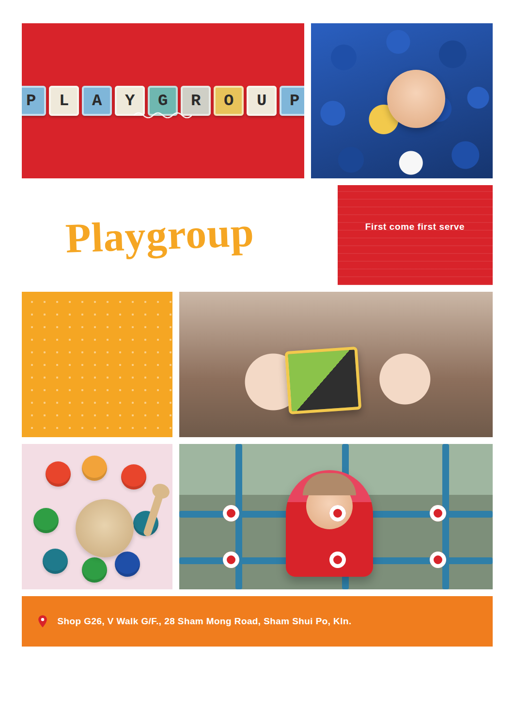P L A Y G R O U P
Playgroup
First come first serve
Shop G26, V Walk G/F., 28 Sham Mong Road, Sham Shui Po, Kln.